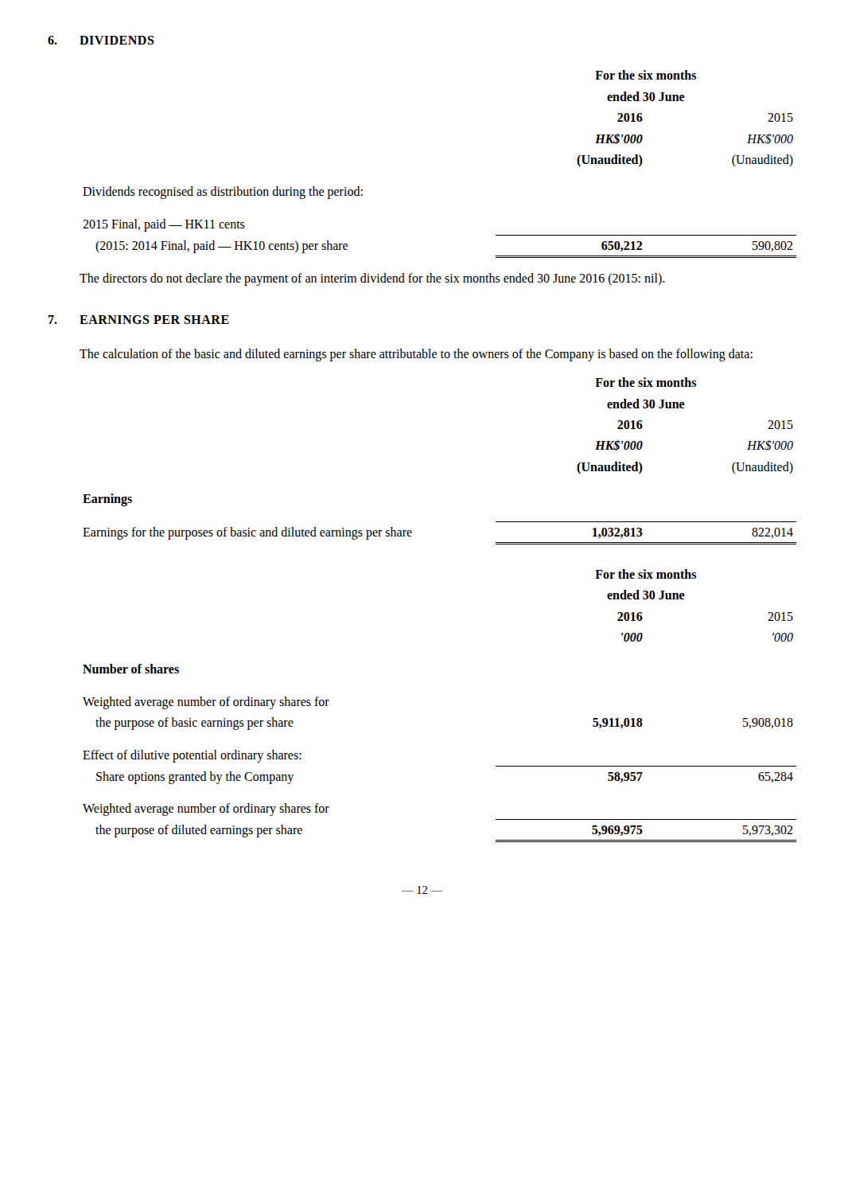6.
DIVIDENDS
| | For the six months |
| | ended 30 June |
| | 2016 | 2015 |
| | HK$'000 | HK$'000 |
| | (Unaudited) | (Unaudited) |
| Dividends recognised as distribution during the period: | | |
| 2015 Final, paid — HK11 cents | | |
| (2015: 2014 Final, paid — HK10 cents) per share | 650,212 | 590,802 |
The directors do not declare the payment of an interim dividend for the six months ended 30 June 2016 (2015: nil).
7.
EARNINGS PER SHARE
The calculation of the basic and diluted earnings per share attributable to the owners of the Company is based on the following data:
| | For the six months |
| | ended 30 June |
| | 2016 | 2015 |
| | HK$'000 | HK$'000 |
| | (Unaudited) | (Unaudited) |
| Earnings | | |
| Earnings for the purposes of basic and diluted earnings per share | 1,032,813 | 822,014 |
| | For the six months |
| | ended 30 June |
| | 2016 | 2015 |
| | '000 | '000 |
| Number of shares | | |
| Weighted average number of ordinary shares for | | |
| the purpose of basic earnings per share | 5,911,018 | 5,908,018 |
| Effect of dilutive potential ordinary shares: | | |
| Share options granted by the Company | 58,957 | 65,284 |
| Weighted average number of ordinary shares for | | |
| the purpose of diluted earnings per share | 5,969,975 | 5,973,302 |
— 12 —